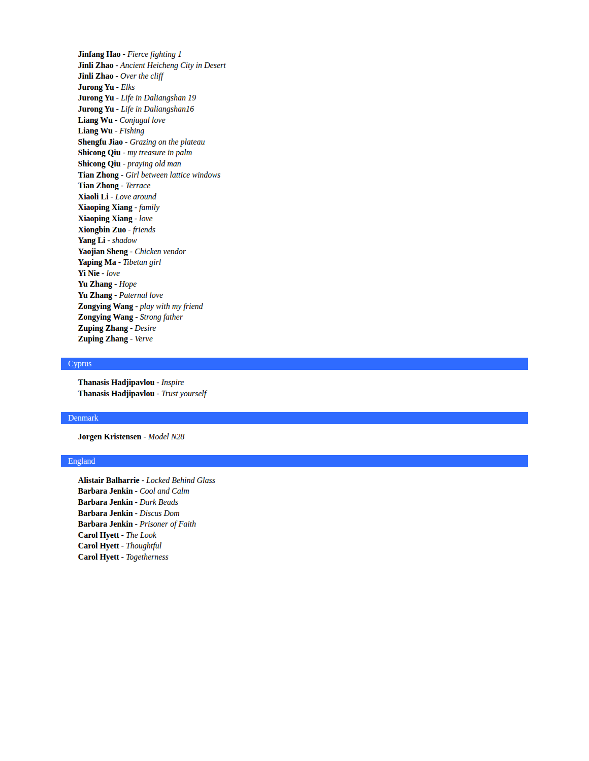Jinfang Hao - Fierce fighting 1
Jinli Zhao - Ancient Heicheng City in Desert
Jinli Zhao - Over the cliff
Jurong Yu - Elks
Jurong Yu - Life in Daliangshan 19
Jurong Yu - Life in Daliangshan16
Liang Wu - Conjugal love
Liang Wu - Fishing
Shengfu Jiao - Grazing on the plateau
Shicong Qiu - my treasure in palm
Shicong Qiu - praying old man
Tian Zhong - Girl between lattice windows
Tian Zhong - Terrace
Xiaoli Li - Love around
Xiaoping Xiang - family
Xiaoping Xiang - love
Xiongbin Zuo - friends
Yang Li - shadow
Yaojian Sheng - Chicken vendor
Yaping Ma - Tibetan girl
Yi Nie - love
Yu Zhang - Hope
Yu Zhang - Paternal love
Zongying Wang - play with my friend
Zongying Wang - Strong father
Zuping Zhang - Desire
Zuping Zhang - Verve
Cyprus
Thanasis Hadjipavlou - Inspire
Thanasis Hadjipavlou - Trust yourself
Denmark
Jorgen Kristensen - Model N28
England
Alistair Balharrie - Locked Behind Glass
Barbara Jenkin - Cool and Calm
Barbara Jenkin - Dark Beads
Barbara Jenkin - Discus Dom
Barbara Jenkin - Prisoner of Faith
Carol Hyett - The Look
Carol Hyett - Thoughtful
Carol Hyett - Togetherness